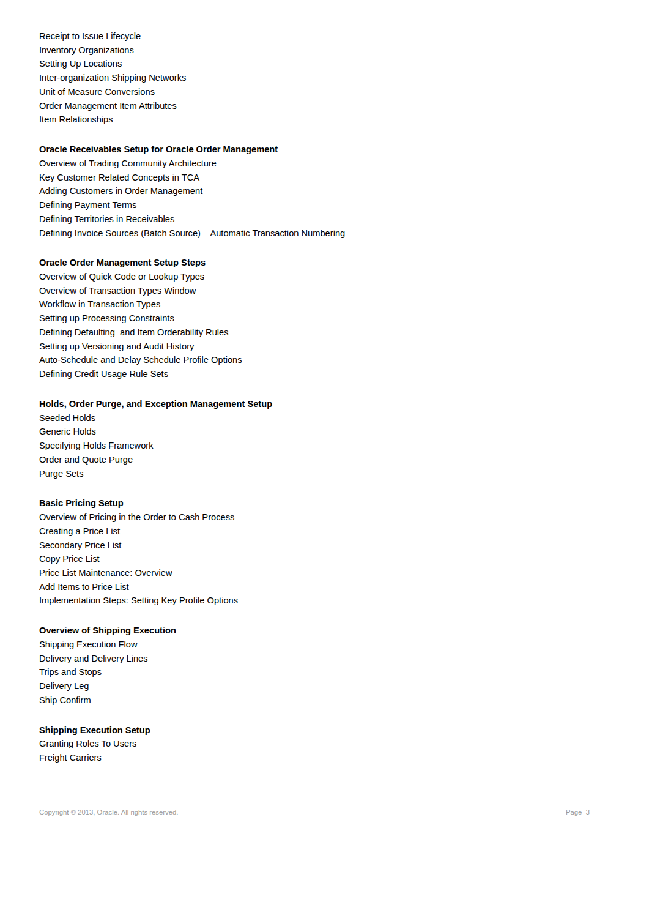Receipt to Issue Lifecycle
Inventory Organizations
Setting Up Locations
Inter-organization Shipping Networks
Unit of Measure Conversions
Order Management Item Attributes
Item Relationships
Oracle Receivables Setup for Oracle Order Management
Overview of Trading Community Architecture
Key Customer Related Concepts in TCA
Adding Customers in Order Management
Defining Payment Terms
Defining Territories in Receivables
Defining Invoice Sources (Batch Source) – Automatic Transaction Numbering
Oracle Order Management Setup Steps
Overview of Quick Code or Lookup Types
Overview of Transaction Types Window
Workflow in Transaction Types
Setting up Processing Constraints
Defining Defaulting and Item Orderability Rules
Setting up Versioning and Audit History
Auto-Schedule and Delay Schedule Profile Options
Defining Credit Usage Rule Sets
Holds, Order Purge, and Exception Management Setup
Seeded Holds
Generic Holds
Specifying Holds Framework
Order and Quote Purge
Purge Sets
Basic Pricing Setup
Overview of Pricing in the Order to Cash Process
Creating a Price List
Secondary Price List
Copy Price List
Price List Maintenance: Overview
Add Items to Price List
Implementation Steps: Setting Key Profile Options
Overview of Shipping Execution
Shipping Execution Flow
Delivery and Delivery Lines
Trips and Stops
Delivery Leg
Ship Confirm
Shipping Execution Setup
Granting Roles To Users
Freight Carriers
Copyright © 2013, Oracle. All rights reserved. Page 3